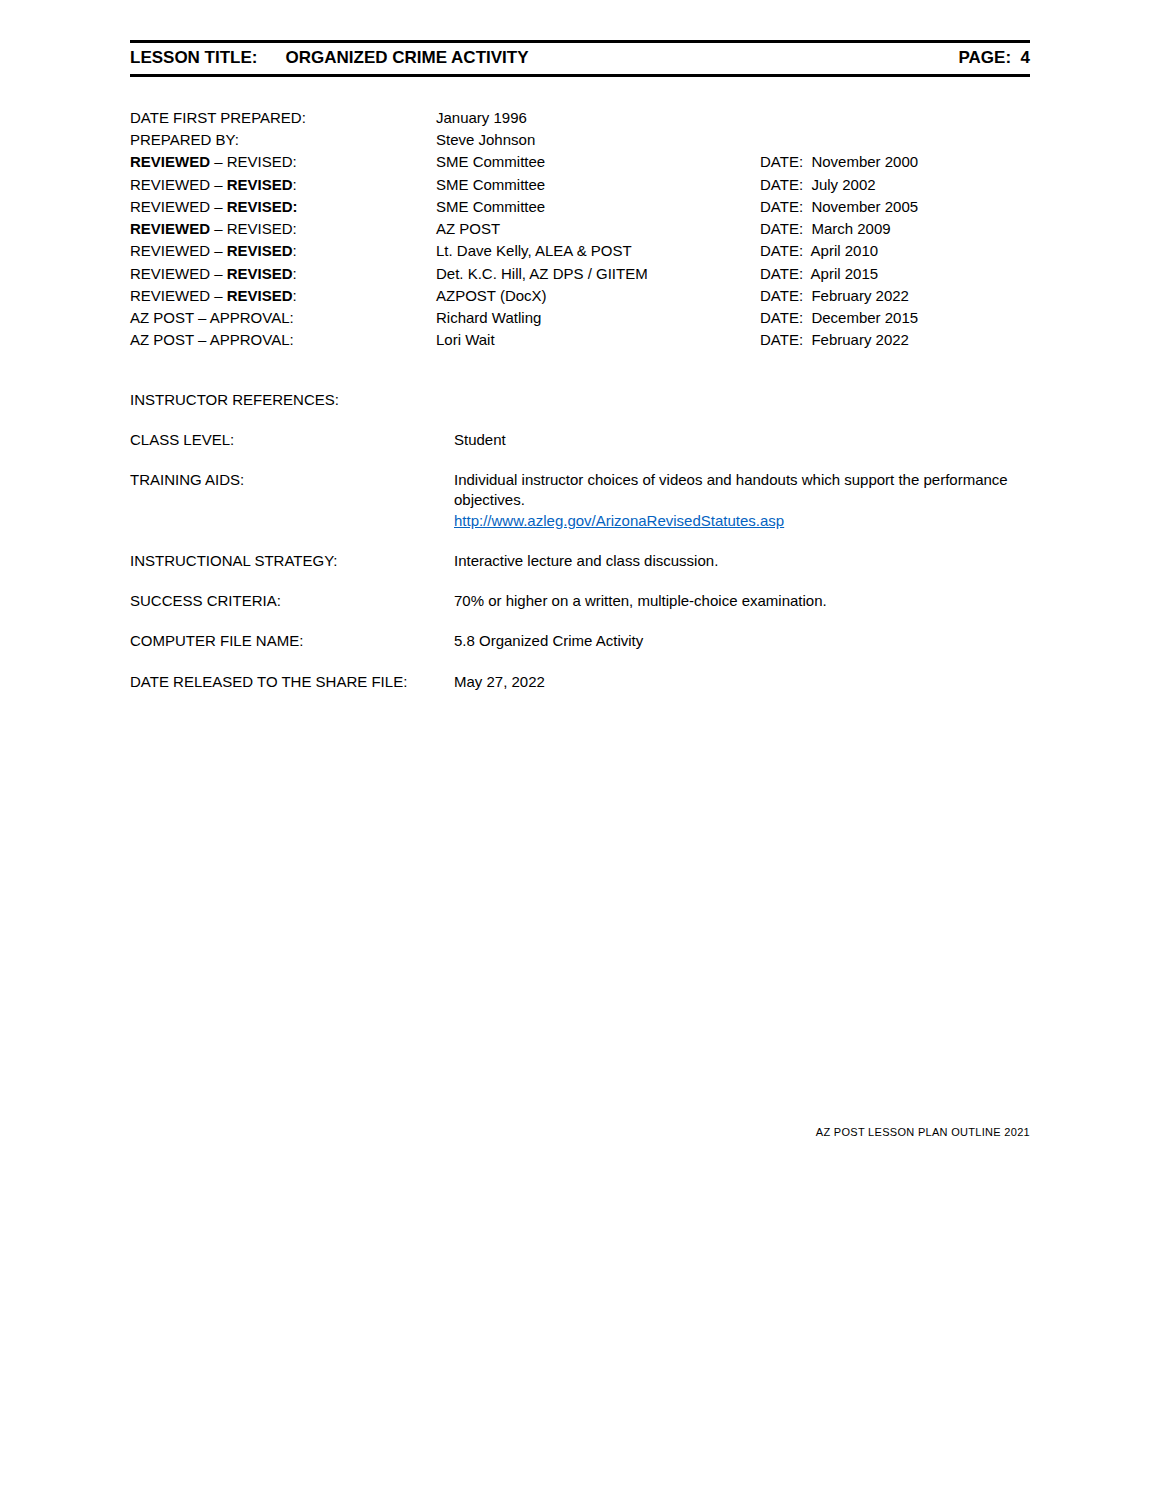LESSON TITLE: ORGANIZED CRIME ACTIVITY
PAGE: 4
| DATE FIRST PREPARED: | January 1996 | |
| PREPARED BY: | Steve Johnson | |
| REVIEWED – REVISED: | SME Committee | DATE: November 2000 |
| REVIEWED – REVISED : | SME Committee | DATE: July 2002 |
| REVIEWED – REVISED: | SME Committee | DATE: November 2005 |
| REVIEWED – REVISED: | AZ POST | DATE: March 2009 |
| REVIEWED – REVISED : | Lt. Dave Kelly, ALEA & POST | DATE: April 2010 |
| REVIEWED – REVISED : | Det. K.C. Hill, AZ DPS / GIITEM | DATE: April 2015 |
| REVIEWED – REVISED : | AZPOST (DocX) | DATE: February 2022 |
| AZ POST – APPROVAL: | Richard Watling | DATE: December 2015 |
| AZ POST – APPROVAL: | Lori Wait | DATE: February 2022 |
| INSTRUCTOR REFERENCES: | |
| CLASS LEVEL: | Student |
| TRAINING AIDS: | Individual instructor choices of videos and handouts which support the performance objectives. http://www.azleg.gov/ArizonaRevisedStatutes.asp |
| INSTRUCTIONAL STRATEGY: | Interactive lecture and class discussion. |
| SUCCESS CRITERIA: | 70% or higher on a written, multiple-choice examination. |
| COMPUTER FILE NAME: | 5.8 Organized Crime Activity |
| DATE RELEASED TO THE SHARE FILE: | May 27, 2022 |
AZ POST LESSON PLAN OUTLINE 2021